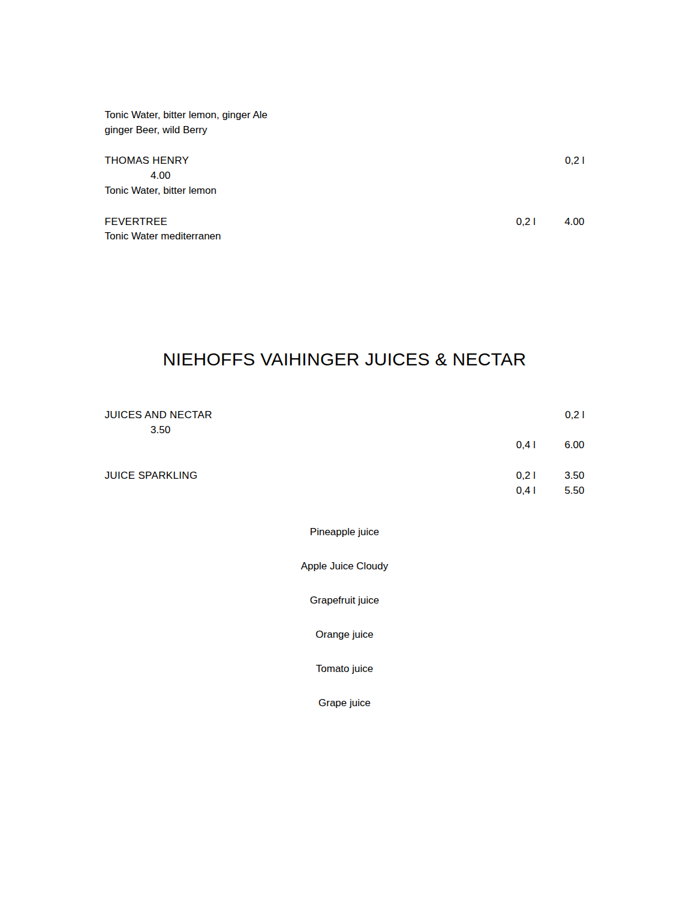Tonic Water, bitter lemon, ginger Ale
ginger Beer, wild Berry
THOMAS HENRY 0,2 l
4.00
Tonic Water, bitter lemon
FEVERTREE 0,2 l 4.00
Tonic Water mediterranen
NIEHOFFS VAIHINGER JUICES & NECTAR
JUICES AND NECTAR 0,2 l
3.50
0,4 l 6.00
JUICE SPARKLING 0,2 l 3.50
0,4 l 5.50
Pineapple juice
Apple Juice Cloudy
Grapefruit juice
Orange juice
Tomato juice
Grape juice